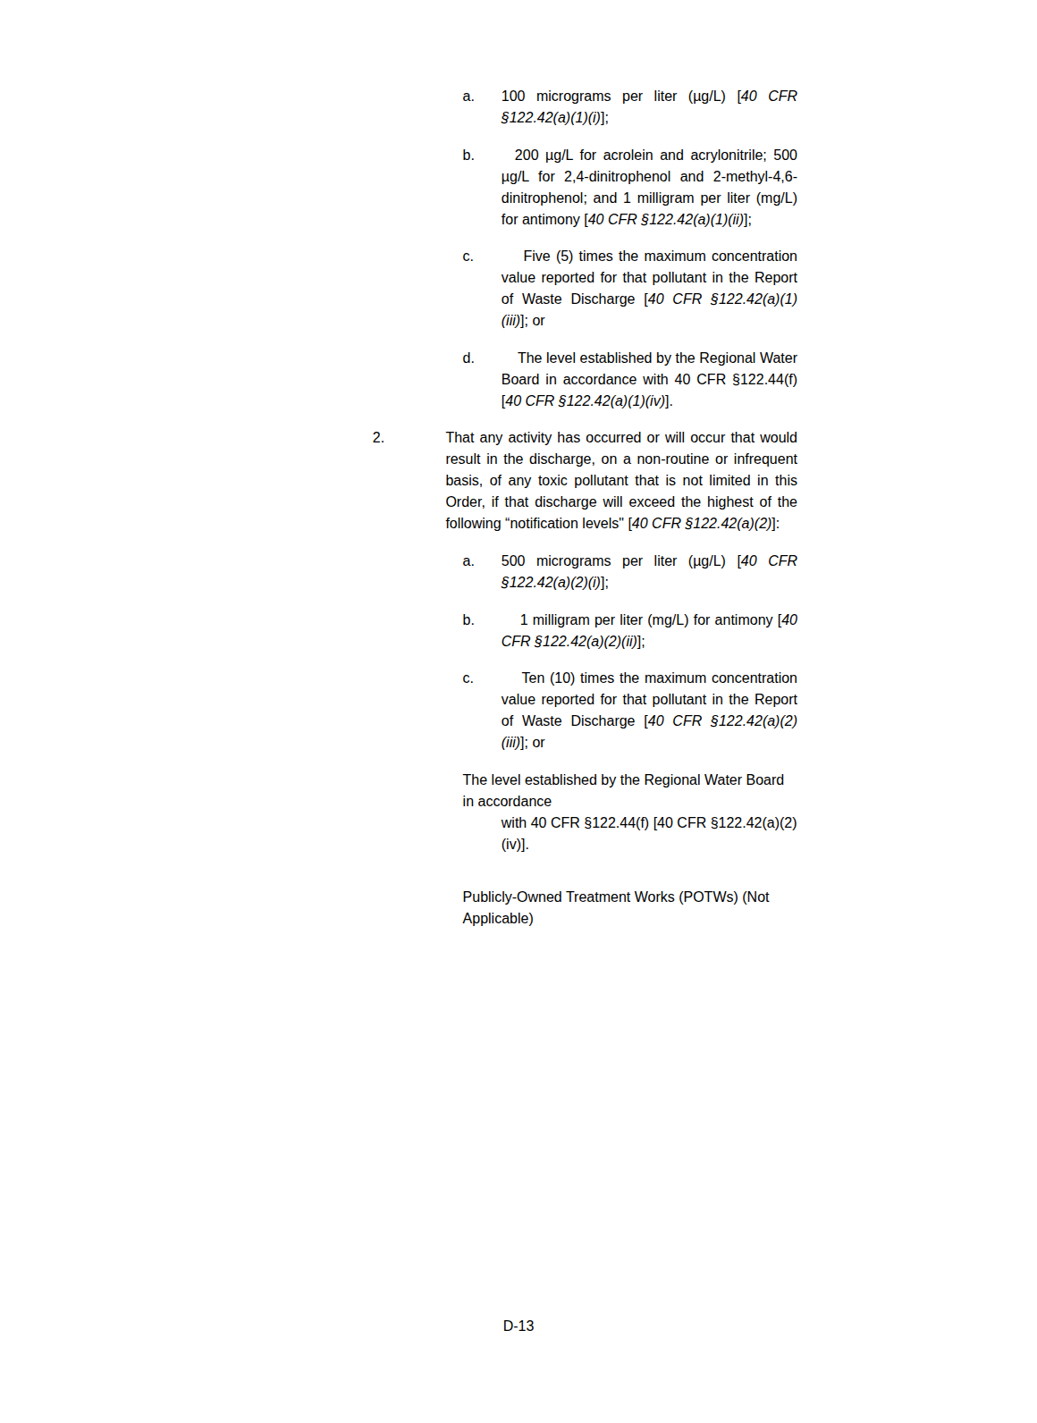a.
100 micrograms per liter (µg/L) [40 CFR §122.42(a)(1)(i)];
b.
200 µg/L for acrolein and acrylonitrile; 500 µg/L for 2,4-dinitrophenol and 2-methyl-4,6-dinitrophenol; and 1 milligram per liter (mg/L) for antimony [40 CFR §122.42(a)(1)(ii)];
c.
Five (5) times the maximum concentration value reported for that pollutant in the Report of Waste Discharge [40 CFR §122.42(a)(1)(iii)]; or
d.
The level established by the Regional Water Board in accordance with 40 CFR §122.44(f) [40 CFR §122.42(a)(1)(iv)].
2.
That any activity has occurred or will occur that would result in the discharge, on a non-routine or infrequent basis, of any toxic pollutant that is not limited in this Order, if that discharge will exceed the highest of the following “notification levels" [40 CFR §122.42(a)(2)]:
a.
500 micrograms per liter (µg/L) [40 CFR §122.42(a)(2)(i)];
b.
1 milligram per liter (mg/L) for antimony [40 CFR §122.42(a)(2)(ii)];
c.
Ten (10) times the maximum concentration value reported for that pollutant in the Report of Waste Discharge [40 CFR §122.42(a)(2)(iii)]; or
The level established by the Regional Water Board in accordance with 40 CFR §122.44(f) [40 CFR §122.42(a)(2)(iv)].
Publicly-Owned Treatment Works (POTWs) (Not Applicable)
D-13